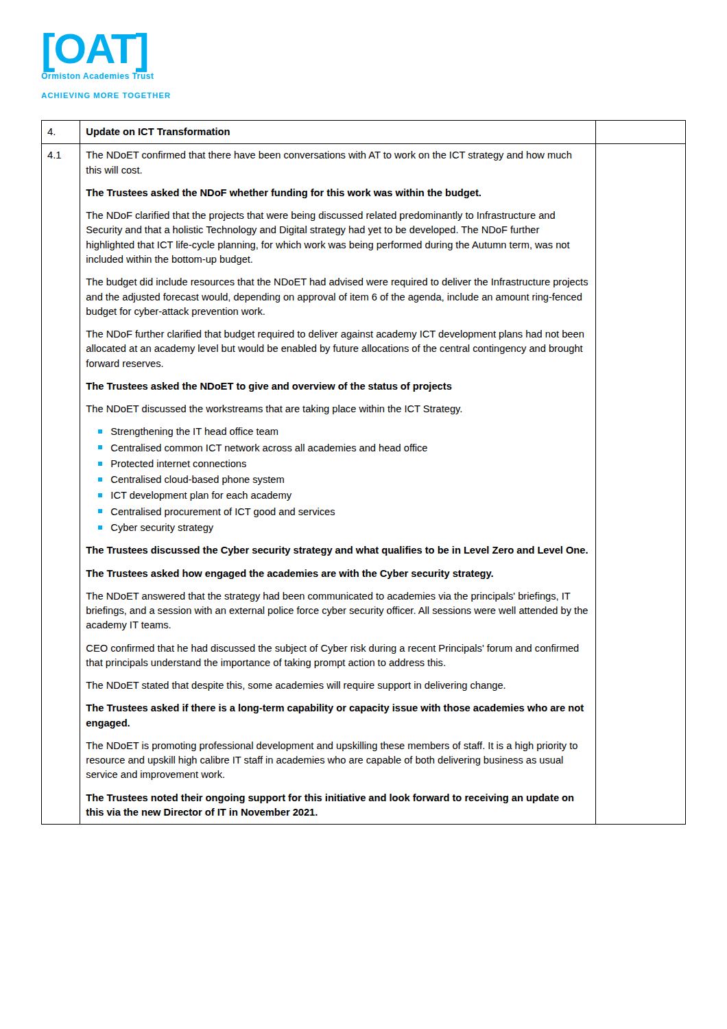[OAT]
Ormiston Academies Trust
ACHIEVING MORE TOGETHER
| 4. | Update on ICT Transformation | |
| 4.1 | The NDoET confirmed that there have been conversations with AT to work on the ICT strategy and how much this will cost. The Trustees asked the NDoF whether funding for this work was within the budget. The NDoF clarified that the projects that were being discussed related predominantly to Infrastructure and Security and that a holistic Technology and Digital strategy had yet to be developed. The NDoF further highlighted that ICT life-cycle planning, for which work was being performed during the Autumn term, was not included within the bottom-up budget. The budget did include resources that the NDoET had advised were required to deliver the Infrastructure projects and the adjusted forecast would, depending on approval of item 6 of the agenda, include an amount ring-fenced budget for cyber-attack prevention work. The NDoF further clarified that budget required to deliver against academy ICT development plans had not been allocated at an academy level but would be enabled by future allocations of the central contingency and brought forward reserves. The Trustees asked the NDoET to give and overview of the status of projects The NDoET discussed the workstreams that are taking place within the ICT Strategy. Strengthening the IT head office team Centralised common ICT network across all academies and head office Protected internet connections Centralised cloud-based phone system ICT development plan for each academy Centralised procurement of ICT good and services Cyber security strategy The Trustees discussed the Cyber security strategy and what qualifies to be in Level Zero and Level One. The Trustees asked how engaged the academies are with the Cyber security strategy. The NDoET answered that the strategy had been communicated to academies via the principals' briefings, IT briefings, and a session with an external police force cyber security officer. All sessions were well attended by the academy IT teams. CEO confirmed that he had discussed the subject of Cyber risk during a recent Principals' forum and confirmed that principals understand the importance of taking prompt action to address this. The NDoET stated that despite this, some academies will require support in delivering change. The Trustees asked if there is a long-term capability or capacity issue with those academies who are not engaged. The NDoET is promoting professional development and upskilling these members of staff. It is a high priority to resource and upskill high calibre IT staff in academies who are capable of both delivering business as usual service and improvement work. The Trustees noted their ongoing support for this initiative and look forward to receiving an update on this via the new Director of IT in November 2021. | |